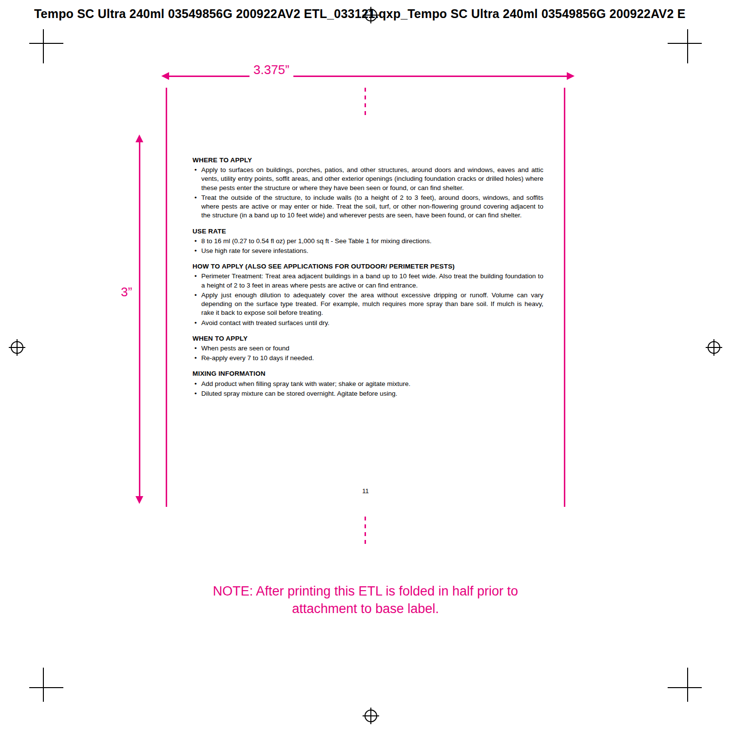Tempo SC Ultra 240ml 03549856G 200922AV2 ETL_033121.qxp_Tempo SC Ultra 240ml 03549856G 200922AV2 E
3.375”
3”
Where to Apply
Apply to surfaces on buildings, porches, patios, and other structures, around doors and windows, eaves and attic vents, utility entry points, soffit areas, and other exterior openings (including foundation cracks or drilled holes) where these pests enter the structure or where they have been seen or found, or can find shelter.
Treat the outside of the structure, to include walls (to a height of 2 to 3 feet), around doors, windows, and soffits where pests are active or may enter or hide. Treat the soil, turf, or other non-flowering ground covering adjacent to the structure (in a band up to 10 feet wide) and wherever pests are seen, have been found, or can find shelter.
Use Rate
8 to 16 ml (0.27 to 0.54 fl oz) per 1,000 sq ft - See Table 1 for mixing directions.
Use high rate for severe infestations.
How to Apply (Also see APPLICATIONS FOR OUTDOOR/ PERIMETER PESTS)
Perimeter Treatment: Treat area adjacent buildings in a band up to 10 feet wide. Also treat the building foundation to a height of 2 to 3 feet in areas where pests are active or can find entrance.
Apply just enough dilution to adequately cover the area without excessive dripping or runoff. Volume can vary depending on the surface type treated. For example, mulch requires more spray than bare soil. If mulch is heavy, rake it back to expose soil before treating.
Avoid contact with treated surfaces until dry.
When to Apply
When pests are seen or found
Re-apply every 7 to 10 days if needed.
Mixing Information
Add product when filling spray tank with water; shake or agitate mixture.
Diluted spray mixture can be stored overnight. Agitate before using.
11
NOTE: After printing this ETL is folded in half prior to
attachment to base label.